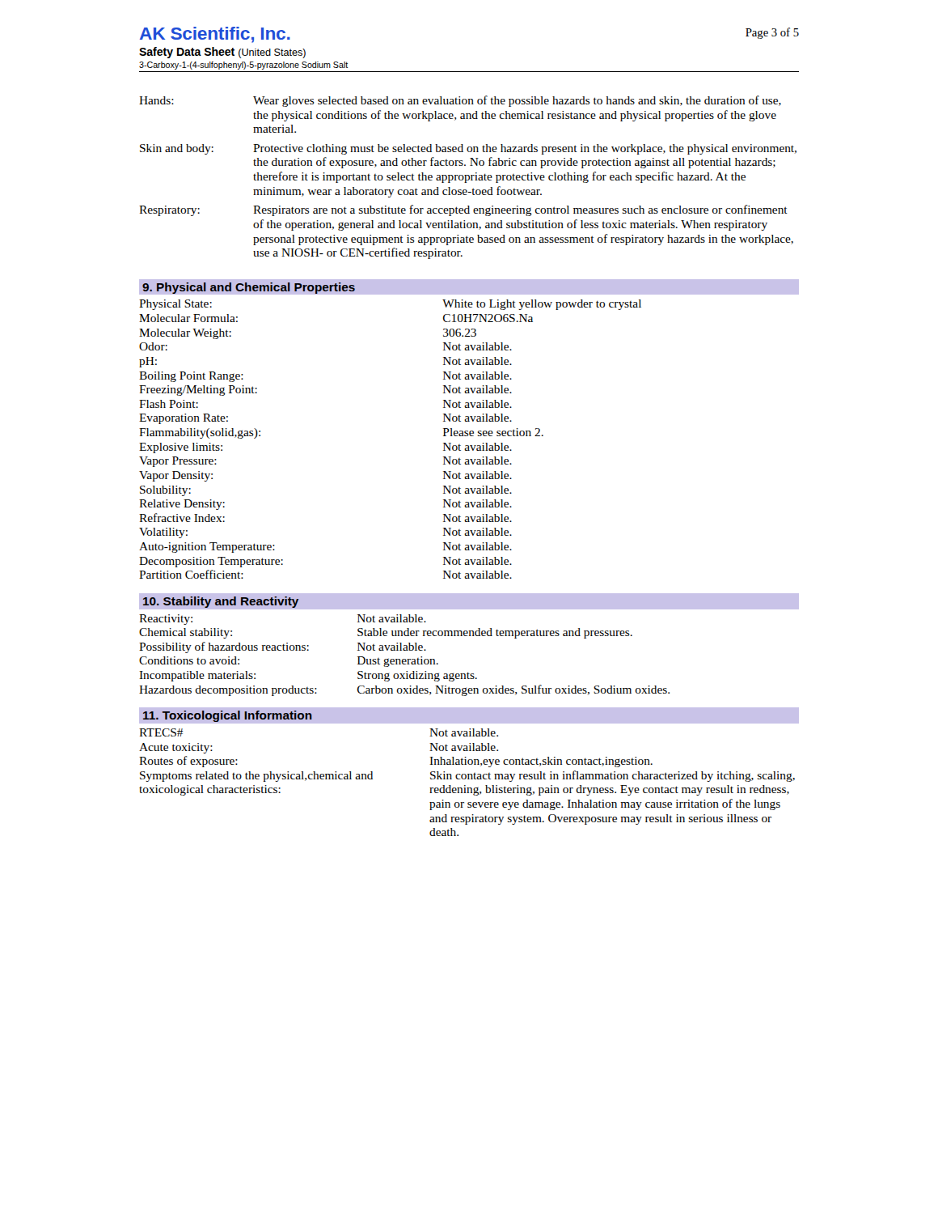Page 3 of 5
AK Scientific, Inc.
Safety Data Sheet (United States)
3-Carboxy-1-(4-sulfophenyl)-5-pyrazolone Sodium Salt
| Hands: | Wear gloves selected based on an evaluation of the possible hazards to hands and skin, the duration of use, the physical conditions of the workplace, and the chemical resistance and physical properties of the glove material. |
| Skin and body: | Protective clothing must be selected based on the hazards present in the workplace, the physical environment, the duration of exposure, and other factors. No fabric can provide protection against all potential hazards; therefore it is important to select the appropriate protective clothing for each specific hazard. At the minimum, wear a laboratory coat and close-toed footwear. |
| Respiratory: | Respirators are not a substitute for accepted engineering control measures such as enclosure or confinement of the operation, general and local ventilation, and substitution of less toxic materials. When respiratory personal protective equipment is appropriate based on an assessment of respiratory hazards in the workplace, use a NIOSH- or CEN-certified respirator. |
9. Physical and Chemical Properties
| Physical State: | White to Light yellow powder to crystal |
| Molecular Formula: | C10H7N2O6S.Na |
| Molecular Weight: | 306.23 |
| Odor: | Not available. |
| pH: | Not available. |
| Boiling Point Range: | Not available. |
| Freezing/Melting Point: | Not available. |
| Flash Point: | Not available. |
| Evaporation Rate: | Not available. |
| Flammability(solid,gas): | Please see section 2. |
| Explosive limits: | Not available. |
| Vapor Pressure: | Not available. |
| Vapor Density: | Not available. |
| Solubility: | Not available. |
| Relative Density: | Not available. |
| Refractive Index: | Not available. |
| Volatility: | Not available. |
| Auto-ignition Temperature: | Not available. |
| Decomposition Temperature: | Not available. |
| Partition Coefficient: | Not available. |
10. Stability and Reactivity
| Reactivity: | Not available. |
| Chemical stability: | Stable under recommended temperatures and pressures. |
| Possibility of hazardous reactions: | Not available. |
| Conditions to avoid: | Dust generation. |
| Incompatible materials: | Strong oxidizing agents. |
| Hazardous decomposition products: | Carbon oxides, Nitrogen oxides, Sulfur oxides, Sodium oxides. |
11. Toxicological Information
| RTECS# | Not available. |
| Acute toxicity: | Not available. |
| Routes of exposure: | Inhalation,eye contact,skin contact,ingestion. |
| Symptoms related to the physical,chemical and toxicological characteristics: | Skin contact may result in inflammation characterized by itching, scaling, reddening, blistering, pain or dryness. Eye contact may result in redness, pain or severe eye damage. Inhalation may cause irritation of the lungs and respiratory system. Overexposure may result in serious illness or death. |